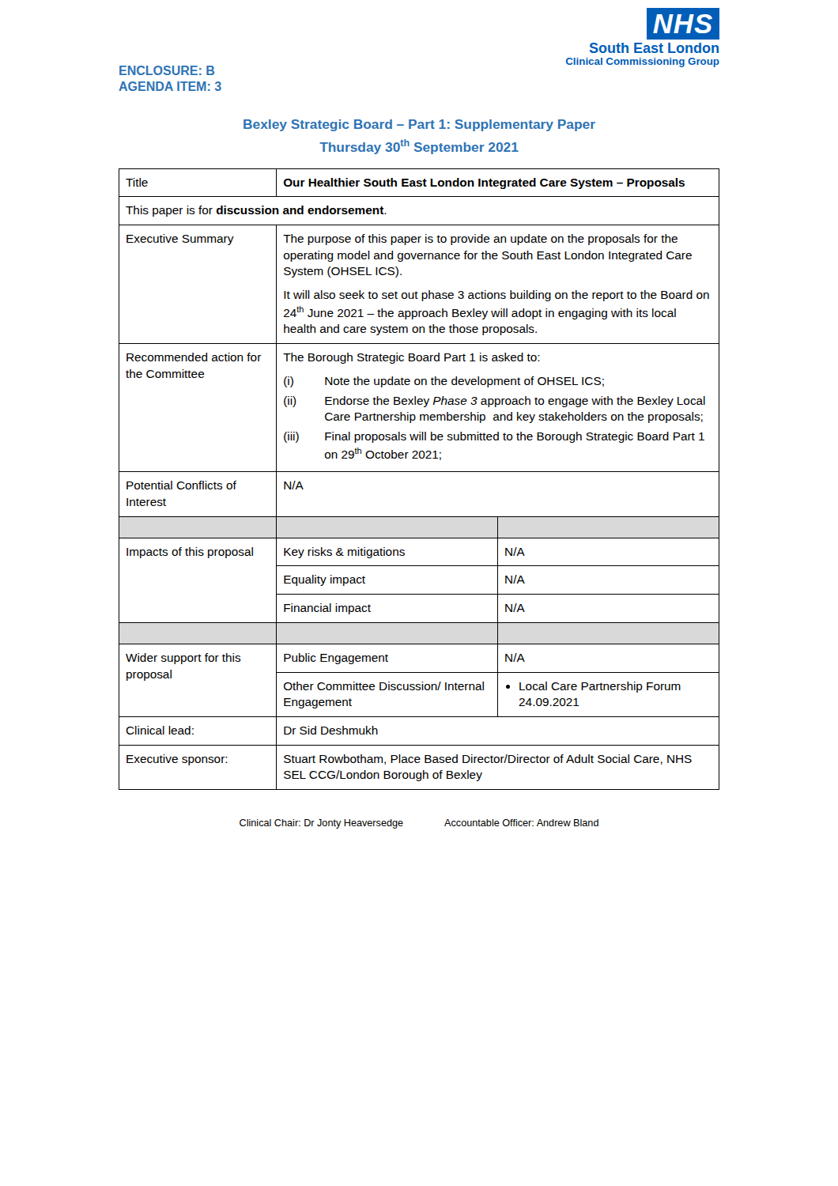NHS
South East London
Clinical Commissioning Group
ENCLOSURE: B
AGENDA ITEM: 3
Bexley Strategic Board – Part 1: Supplementary Paper
Thursday 30th September 2021
| Title | Our Healthier South East London Integrated Care System – Proposals |
| This paper is for discussion and endorsement . |
| Executive Summary | The purpose of this paper is to provide an update on the proposals for the operating model and governance for the South East London Integrated Care System (OHSEL ICS). It will also seek to set out phase 3 actions building on the report to the Board on 24 th June 2021 – the approach Bexley will adopt in engaging with its local health and care system on the those proposals. |
| Recommended action for the Committee | The Borough Strategic Board Part 1 is asked to: (i) Note the update on the development of OHSEL ICS; (ii) Endorse the Bexley Phase 3 approach to engage with the Bexley Local Care Partnership membership and key stakeholders on the proposals; (iii) Final proposals will be submitted to the Borough Strategic Board Part 1 on 29 th October 2021; |
| Potential Conflicts of Interest | N/A |
| Impacts of this proposal | Key risks & mitigations | N/A |
| Equality impact | N/A |
| Financial impact | N/A |
| Wider support for this proposal | Public Engagement | N/A |
| Other Committee Discussion/ Internal Engagement | Local Care Partnership Forum 24.09.2021 |
| Clinical lead: | Dr Sid Deshmukh |
| Executive sponsor: | Stuart Rowbotham, Place Based Director/Director of Adult Social Care, NHS SEL CCG/London Borough of Bexley |
Clinical Chair: Dr Jonty Heaversedge Accountable Officer: Andrew Bland